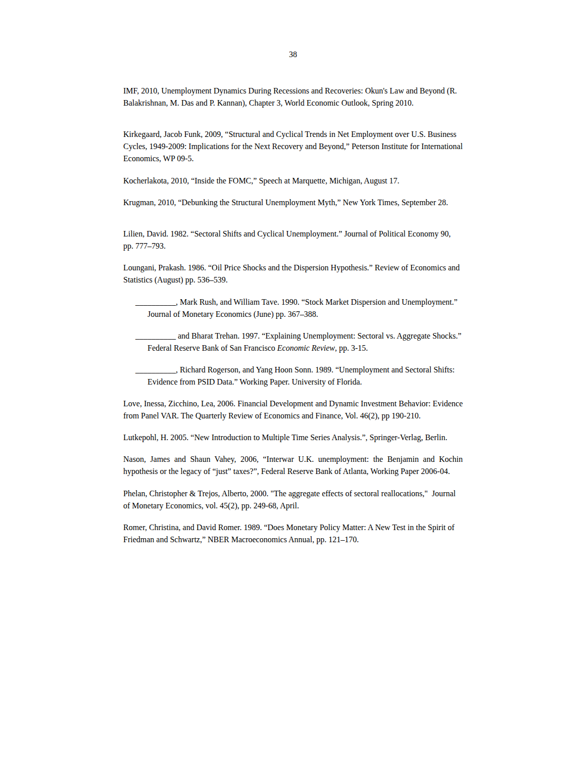38
IMF, 2010, Unemployment Dynamics During Recessions and Recoveries: Okun's Law and Beyond (R. Balakrishnan, M. Das and P. Kannan), Chapter 3, World Economic Outlook, Spring 2010.
Kirkegaard, Jacob Funk, 2009, “Structural and Cyclical Trends in Net Employment over U.S. Business Cycles, 1949-2009: Implications for the Next Recovery and Beyond,” Peterson Institute for International Economics, WP 09-5.
Kocherlakota, 2010, “Inside the FOMC,” Speech at Marquette, Michigan, August 17.
Krugman, 2010, “Debunking the Structural Unemployment Myth,” New York Times, September 28.
Lilien, David. 1982. “Sectoral Shifts and Cyclical Unemployment.” Journal of Political Economy 90, pp. 777–793.
Loungani, Prakash. 1986. “Oil Price Shocks and the Dispersion Hypothesis.” Review of Economics and Statistics (August) pp. 536–539.
__________, Mark Rush, and William Tave. 1990. “Stock Market Dispersion and Unemployment.” Journal of Monetary Economics (June) pp. 367–388.
__________ and Bharat Trehan. 1997. “Explaining Unemployment: Sectoral vs. Aggregate Shocks.” Federal Reserve Bank of San Francisco Economic Review, pp. 3-15.
__________, Richard Rogerson, and Yang Hoon Sonn. 1989. “Unemployment and Sectoral Shifts: Evidence from PSID Data.” Working Paper. University of Florida.
Love, Inessa, Zicchino, Lea, 2006. Financial Development and Dynamic Investment Behavior: Evidence from Panel VAR. The Quarterly Review of Economics and Finance, Vol. 46(2), pp 190-210.
Lutkepohl, H. 2005. “New Introduction to Multiple Time Series Analysis.”, Springer-Verlag, Berlin.
Nason, James and Shaun Vahey, 2006, “Interwar U.K. unemployment: the Benjamin and Kochin hypothesis or the legacy of “just” taxes?”, Federal Reserve Bank of Atlanta, Working Paper 2006-04.
Phelan, Christopher & Trejos, Alberto, 2000. "The aggregate effects of sectoral reallocations," Journal of Monetary Economics, vol. 45(2), pp. 249-68, April.
Romer, Christina, and David Romer. 1989. “Does Monetary Policy Matter: A New Test in the Spirit of Friedman and Schwartz,” NBER Macroeconomics Annual, pp. 121–170.